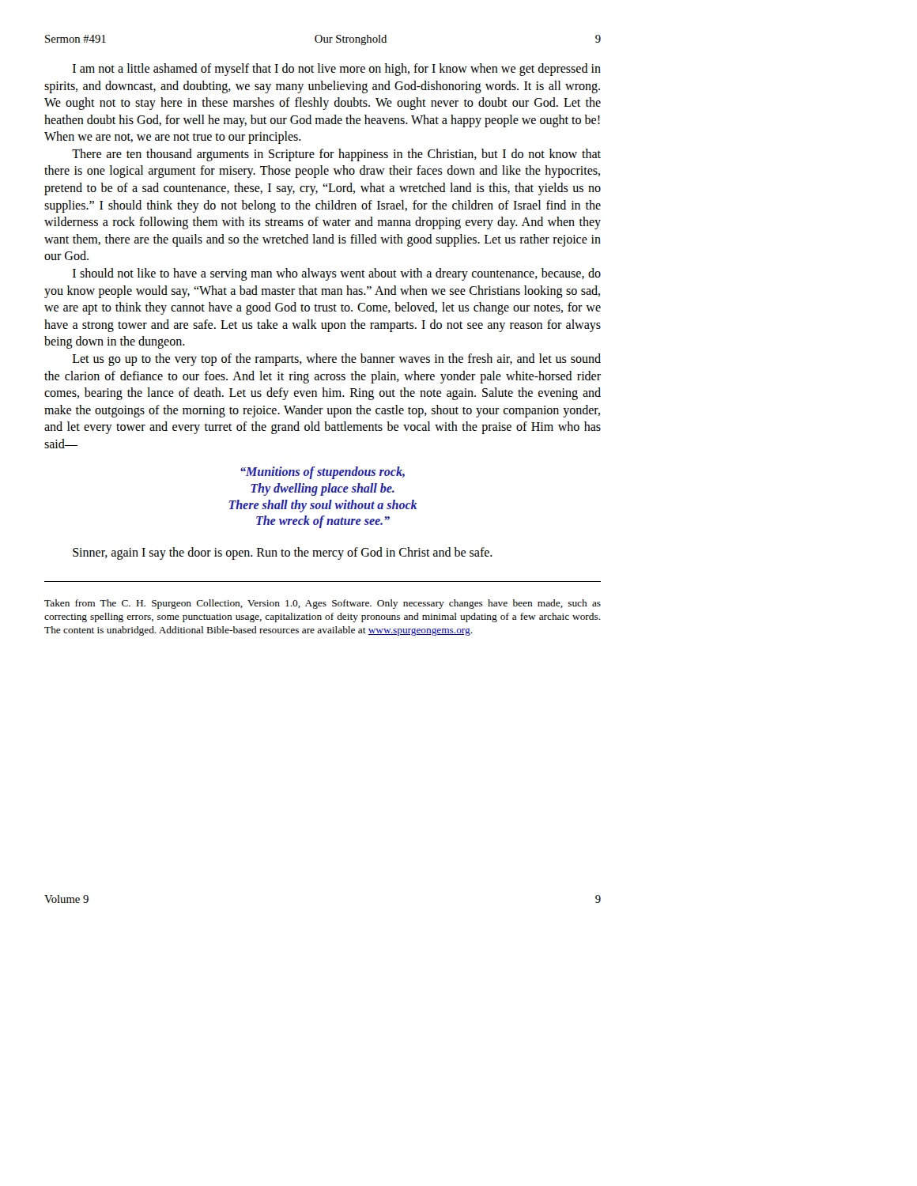Sermon #491 Our Stronghold 9
I am not a little ashamed of myself that I do not live more on high, for I know when we get depressed in spirits, and downcast, and doubting, we say many unbelieving and God-dishonoring words. It is all wrong. We ought not to stay here in these marshes of fleshly doubts. We ought never to doubt our God. Let the heathen doubt his God, for well he may, but our God made the heavens. What a happy people we ought to be! When we are not, we are not true to our principles.
There are ten thousand arguments in Scripture for happiness in the Christian, but I do not know that there is one logical argument for misery. Those people who draw their faces down and like the hypocrites, pretend to be of a sad countenance, these, I say, cry, “Lord, what a wretched land is this, that yields us no supplies.” I should think they do not belong to the children of Israel, for the children of Israel find in the wilderness a rock following them with its streams of water and manna dropping every day. And when they want them, there are the quails and so the wretched land is filled with good supplies. Let us rather rejoice in our God.
I should not like to have a serving man who always went about with a dreary countenance, because, do you know people would say, “What a bad master that man has.” And when we see Christians looking so sad, we are apt to think they cannot have a good God to trust to. Come, beloved, let us change our notes, for we have a strong tower and are safe. Let us take a walk upon the ramparts. I do not see any reason for always being down in the dungeon.
Let us go up to the very top of the ramparts, where the banner waves in the fresh air, and let us sound the clarion of defiance to our foes. And let it ring across the plain, where yonder pale white-horsed rider comes, bearing the lance of death. Let us defy even him. Ring out the note again. Salute the evening and make the outgoings of the morning to rejoice. Wander upon the castle top, shout to your companion yonder, and let every tower and every turret of the grand old battlements be vocal with the praise of Him who has said—
“Munitions of stupendous rock,
Thy dwelling place shall be.
There shall thy soul without a shock
The wreck of nature see.”
Sinner, again I say the door is open. Run to the mercy of God in Christ and be safe.
Taken from The C. H. Spurgeon Collection, Version 1.0, Ages Software. Only necessary changes have been made, such as correcting spelling errors, some punctuation usage, capitalization of deity pronouns and minimal updating of a few archaic words. The content is unabridged. Additional Bible-based resources are available at www.spurgeongems.org.
Volume 9 9